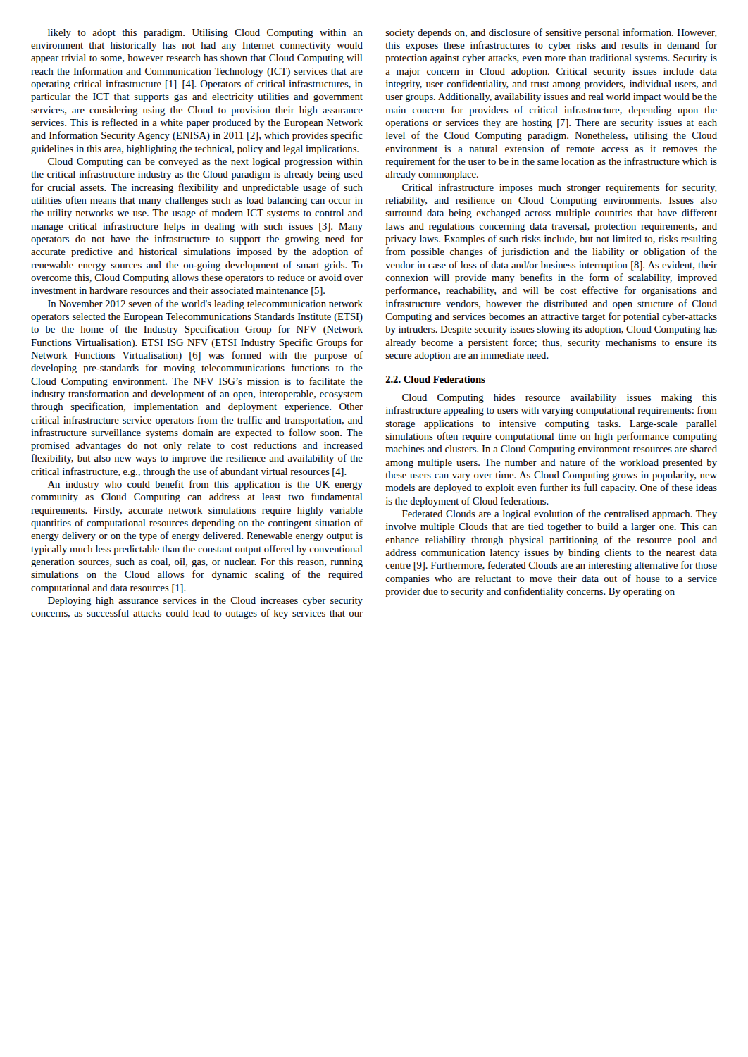likely to adopt this paradigm. Utilising Cloud Computing within an environment that historically has not had any Internet connectivity would appear trivial to some, however research has shown that Cloud Computing will reach the Information and Communication Technology (ICT) services that are operating critical infrastructure [1]–[4]. Operators of critical infrastructures, in particular the ICT that supports gas and electricity utilities and government services, are considering using the Cloud to provision their high assurance services. This is reflected in a white paper produced by the European Network and Information Security Agency (ENISA) in 2011 [2], which provides specific guidelines in this area, highlighting the technical, policy and legal implications.
Cloud Computing can be conveyed as the next logical progression within the critical infrastructure industry as the Cloud paradigm is already being used for crucial assets. The increasing flexibility and unpredictable usage of such utilities often means that many challenges such as load balancing can occur in the utility networks we use. The usage of modern ICT systems to control and manage critical infrastructure helps in dealing with such issues [3]. Many operators do not have the infrastructure to support the growing need for accurate predictive and historical simulations imposed by the adoption of renewable energy sources and the on-going development of smart grids. To overcome this, Cloud Computing allows these operators to reduce or avoid over investment in hardware resources and their associated maintenance [5].
In November 2012 seven of the world's leading telecommunication network operators selected the European Telecommunications Standards Institute (ETSI) to be the home of the Industry Specification Group for NFV (Network Functions Virtualisation). ETSI ISG NFV (ETSI Industry Specific Groups for Network Functions Virtualisation) [6] was formed with the purpose of developing pre-standards for moving telecommunications functions to the Cloud Computing environment. The NFV ISG’s mission is to facilitate the industry transformation and development of an open, interoperable, ecosystem through specification, implementation and deployment experience. Other critical infrastructure service operators from the traffic and transportation, and infrastructure surveillance systems domain are expected to follow soon. The promised advantages do not only relate to cost reductions and increased flexibility, but also new ways to improve the resilience and availability of the critical infrastructure, e.g., through the use of abundant virtual resources [4].
An industry who could benefit from this application is the UK energy community as Cloud Computing can address at least two fundamental requirements. Firstly, accurate network simulations require highly variable quantities of computational resources depending on the contingent situation of energy delivery or on the type of energy delivered. Renewable energy output is typically much less predictable than the constant output offered by conventional generation sources, such as coal, oil, gas, or nuclear. For this reason, running simulations on the Cloud allows for dynamic scaling of the required computational and data resources [1].
Deploying high assurance services in the Cloud increases cyber security concerns, as successful attacks could lead to outages of key services that our society depends on, and disclosure of sensitive personal information. However, this exposes these infrastructures to cyber risks and results in demand for protection against cyber attacks, even more than traditional systems. Security is a major concern in Cloud adoption. Critical security issues include data integrity, user confidentiality, and trust among providers, individual users, and user groups. Additionally, availability issues and real world impact would be the main concern for providers of critical infrastructure, depending upon the operations or services they are hosting [7]. There are security issues at each level of the Cloud Computing paradigm. Nonetheless, utilising the Cloud environment is a natural extension of remote access as it removes the requirement for the user to be in the same location as the infrastructure which is already commonplace.
Critical infrastructure imposes much stronger requirements for security, reliability, and resilience on Cloud Computing environments. Issues also surround data being exchanged across multiple countries that have different laws and regulations concerning data traversal, protection requirements, and privacy laws. Examples of such risks include, but not limited to, risks resulting from possible changes of jurisdiction and the liability or obligation of the vendor in case of loss of data and/or business interruption [8]. As evident, their connexion will provide many benefits in the form of scalability, improved performance, reachability, and will be cost effective for organisations and infrastructure vendors, however the distributed and open structure of Cloud Computing and services becomes an attractive target for potential cyber-attacks by intruders. Despite security issues slowing its adoption, Cloud Computing has already become a persistent force; thus, security mechanisms to ensure its secure adoption are an immediate need.
2.2. Cloud Federations
Cloud Computing hides resource availability issues making this infrastructure appealing to users with varying computational requirements: from storage applications to intensive computing tasks. Large-scale parallel simulations often require computational time on high performance computing machines and clusters. In a Cloud Computing environment resources are shared among multiple users. The number and nature of the workload presented by these users can vary over time. As Cloud Computing grows in popularity, new models are deployed to exploit even further its full capacity. One of these ideas is the deployment of Cloud federations.
Federated Clouds are a logical evolution of the centralised approach. They involve multiple Clouds that are tied together to build a larger one. This can enhance reliability through physical partitioning of the resource pool and address communication latency issues by binding clients to the nearest data centre [9]. Furthermore, federated Clouds are an interesting alternative for those companies who are reluctant to move their data out of house to a service provider due to security and confidentiality concerns. By operating on